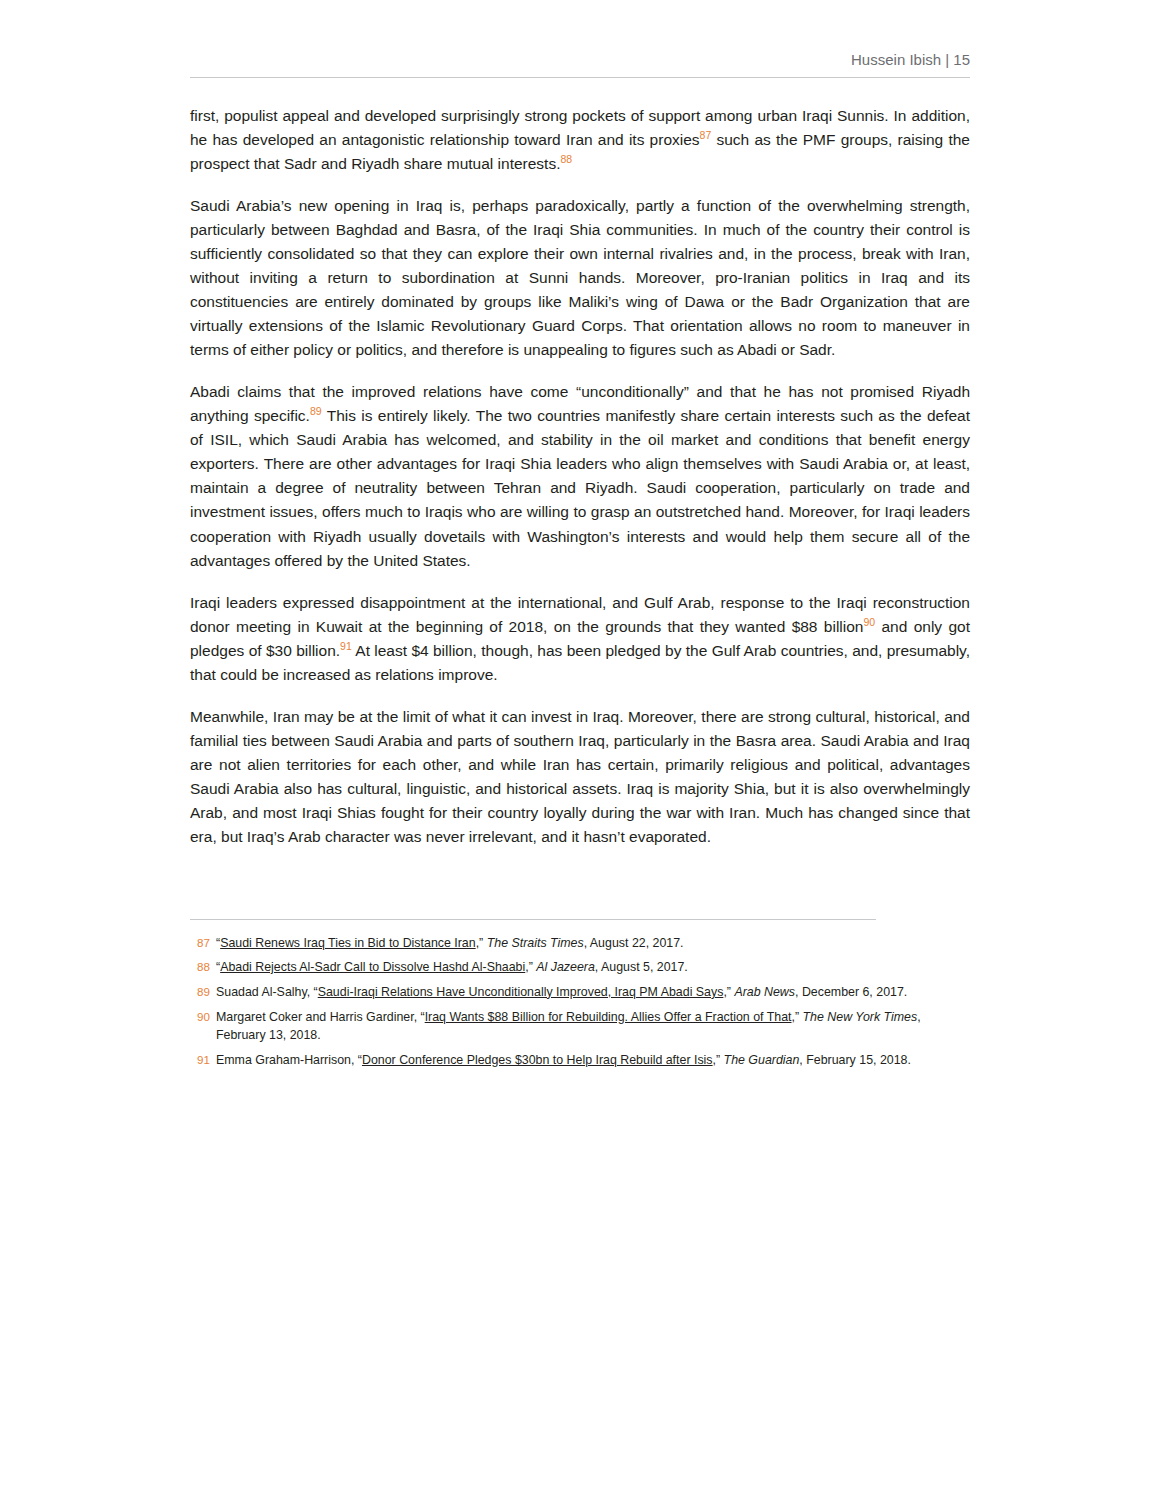Hussein Ibish | 15
first, populist appeal and developed surprisingly strong pockets of support among urban Iraqi Sunnis. In addition, he has developed an antagonistic relationship toward Iran and its proxies87 such as the PMF groups, raising the prospect that Sadr and Riyadh share mutual interests.88
Saudi Arabia’s new opening in Iraq is, perhaps paradoxically, partly a function of the overwhelming strength, particularly between Baghdad and Basra, of the Iraqi Shia communities. In much of the country their control is sufficiently consolidated so that they can explore their own internal rivalries and, in the process, break with Iran, without inviting a return to subordination at Sunni hands. Moreover, pro-Iranian politics in Iraq and its constituencies are entirely dominated by groups like Maliki’s wing of Dawa or the Badr Organization that are virtually extensions of the Islamic Revolutionary Guard Corps. That orientation allows no room to maneuver in terms of either policy or politics, and therefore is unappealing to figures such as Abadi or Sadr.
Abadi claims that the improved relations have come “unconditionally” and that he has not promised Riyadh anything specific.89 This is entirely likely. The two countries manifestly share certain interests such as the defeat of ISIL, which Saudi Arabia has welcomed, and stability in the oil market and conditions that benefit energy exporters. There are other advantages for Iraqi Shia leaders who align themselves with Saudi Arabia or, at least, maintain a degree of neutrality between Tehran and Riyadh. Saudi cooperation, particularly on trade and investment issues, offers much to Iraqis who are willing to grasp an outstretched hand. Moreover, for Iraqi leaders cooperation with Riyadh usually dovetails with Washington’s interests and would help them secure all of the advantages offered by the United States.
Iraqi leaders expressed disappointment at the international, and Gulf Arab, response to the Iraqi reconstruction donor meeting in Kuwait at the beginning of 2018, on the grounds that they wanted $88 billion90 and only got pledges of $30 billion.91 At least $4 billion, though, has been pledged by the Gulf Arab countries, and, presumably, that could be increased as relations improve.
Meanwhile, Iran may be at the limit of what it can invest in Iraq. Moreover, there are strong cultural, historical, and familial ties between Saudi Arabia and parts of southern Iraq, particularly in the Basra area. Saudi Arabia and Iraq are not alien territories for each other, and while Iran has certain, primarily religious and political, advantages Saudi Arabia also has cultural, linguistic, and historical assets. Iraq is majority Shia, but it is also overwhelmingly Arab, and most Iraqi Shias fought for their country loyally during the war with Iran. Much has changed since that era, but Iraq’s Arab character was never irrelevant, and it hasn’t evaporated.
87“Saudi Renews Iraq Ties in Bid to Distance Iran,” The Straits Times, August 22, 2017.
88“Abadi Rejects Al-Sadr Call to Dissolve Hashd Al-Shaabi,” Al Jazeera, August 5, 2017.
89 Suadad Al-Salhy, “Saudi-Iraqi Relations Have Unconditionally Improved, Iraq PM Abadi Says,” Arab News, December 6, 2017.
90 Margaret Coker and Harris Gardiner, “Iraq Wants $88 Billion for Rebuilding. Allies Offer a Fraction of That,” The New York Times, February 13, 2018.
91 Emma Graham-Harrison, “Donor Conference Pledges $30bn to Help Iraq Rebuild after Isis,” The Guardian, February 15, 2018.